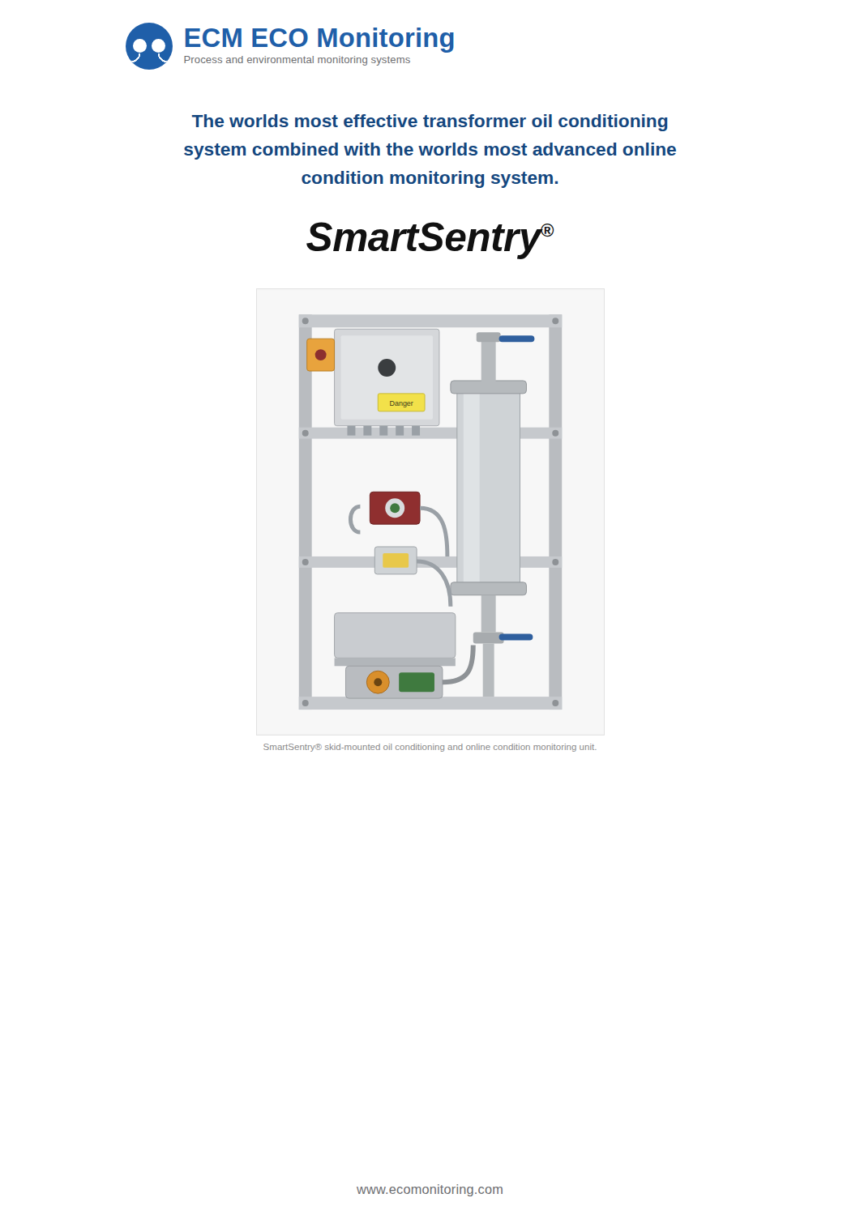ECM ECO Monitoring
Process and environmental monitoring systems
The worlds most effective transformer oil conditioning system combined with the worlds most advanced online condition monitoring system.
SmartSentry®
Danger
SmartSentry® skid-mounted oil conditioning and online condition monitoring unit.
www.ecomonitoring.com